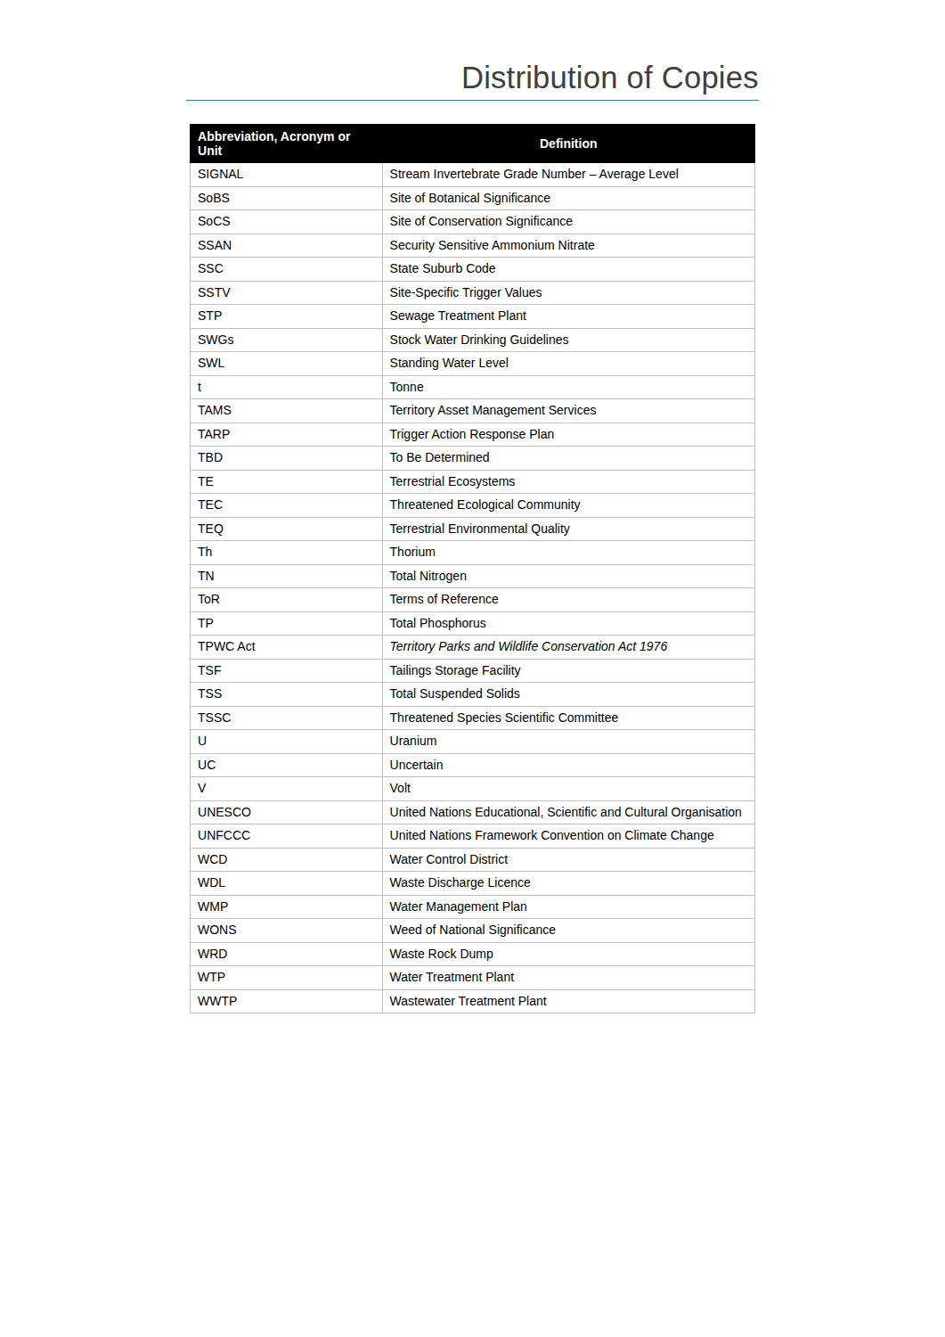Distribution of Copies
| Abbreviation, Acronym or Unit | Definition |
| --- | --- |
| SIGNAL | Stream Invertebrate Grade Number – Average Level |
| SoBS | Site of Botanical Significance |
| SoCS | Site of Conservation Significance |
| SSAN | Security Sensitive Ammonium Nitrate |
| SSC | State Suburb Code |
| SSTV | Site-Specific Trigger Values |
| STP | Sewage Treatment Plant |
| SWGs | Stock Water Drinking Guidelines |
| SWL | Standing Water Level |
| t | Tonne |
| TAMS | Territory Asset Management Services |
| TARP | Trigger Action Response Plan |
| TBD | To Be Determined |
| TE | Terrestrial Ecosystems |
| TEC | Threatened Ecological Community |
| TEQ | Terrestrial Environmental Quality |
| Th | Thorium |
| TN | Total Nitrogen |
| ToR | Terms of Reference |
| TP | Total Phosphorus |
| TPWC Act | Territory Parks and Wildlife Conservation Act 1976 |
| TSF | Tailings Storage Facility |
| TSS | Total Suspended Solids |
| TSSC | Threatened Species Scientific Committee |
| U | Uranium |
| UC | Uncertain |
| V | Volt |
| UNESCO | United Nations Educational, Scientific and Cultural Organisation |
| UNFCCC | United Nations Framework Convention on Climate Change |
| WCD | Water Control District |
| WDL | Waste Discharge Licence |
| WMP | Water Management Plan |
| WONS | Weed of National Significance |
| WRD | Waste Rock Dump |
| WTP | Water Treatment Plant |
| WWTP | Wastewater Treatment Plant |